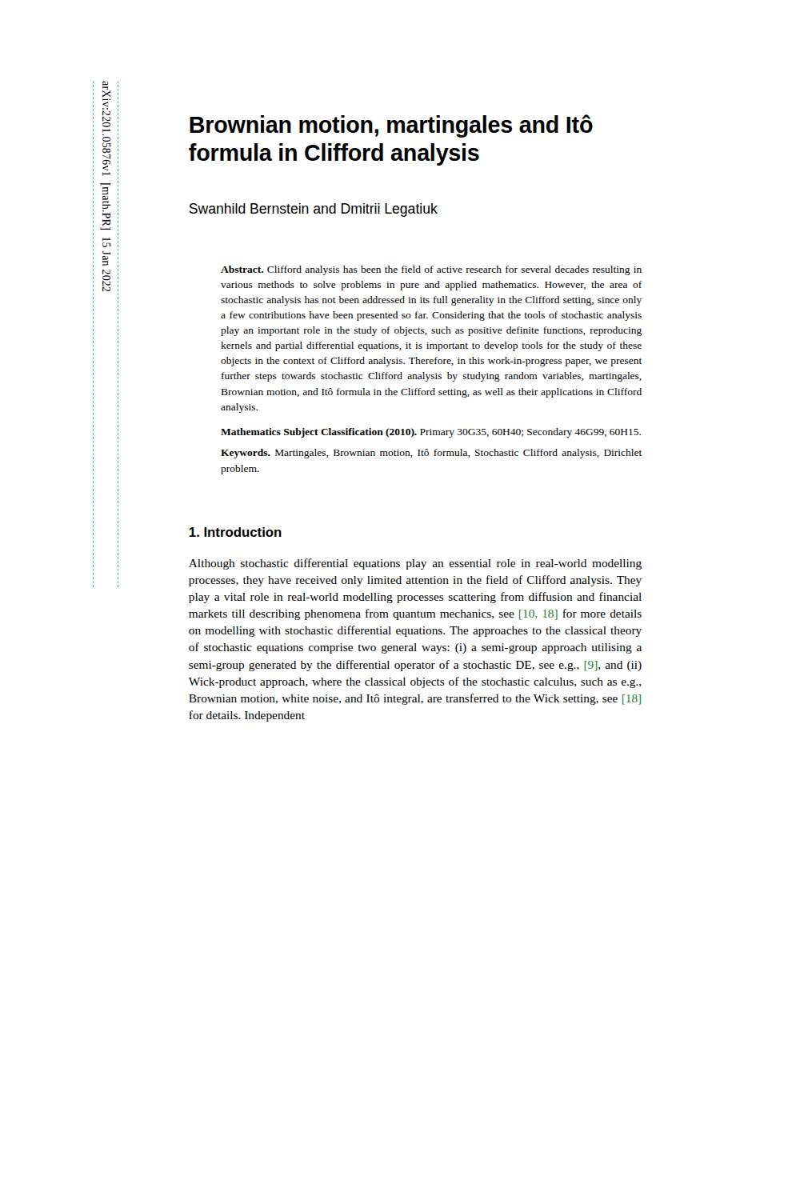arXiv:2201.05876v1 [math.PR] 15 Jan 2022
Brownian motion, martingales and Itô formula in Clifford analysis
Swanhild Bernstein and Dmitrii Legatiuk
Abstract. Clifford analysis has been the field of active research for several decades resulting in various methods to solve problems in pure and applied mathematics. However, the area of stochastic analysis has not been addressed in its full generality in the Clifford setting, since only a few contributions have been presented so far. Considering that the tools of stochastic analysis play an important role in the study of objects, such as positive definite functions, reproducing kernels and partial differential equations, it is important to develop tools for the study of these objects in the context of Clifford analysis. Therefore, in this work-in-progress paper, we present further steps towards stochastic Clifford analysis by studying random variables, martingales, Brownian motion, and Itô formula in the Clifford setting, as well as their applications in Clifford analysis.
Mathematics Subject Classification (2010). Primary 30G35, 60H40; Secondary 46G99, 60H15.
Keywords. Martingales, Brownian motion, Itô formula, Stochastic Clifford analysis, Dirichlet problem.
1. Introduction
Although stochastic differential equations play an essential role in real-world modelling processes, they have received only limited attention in the field of Clifford analysis. They play a vital role in real-world modelling processes scattering from diffusion and financial markets till describing phenomena from quantum mechanics, see [10, 18] for more details on modelling with stochastic differential equations. The approaches to the classical theory of stochastic equations comprise two general ways: (i) a semi-group approach utilising a semi-group generated by the differential operator of a stochastic DE, see e.g., [9], and (ii) Wick-product approach, where the classical objects of the stochastic calculus, such as e.g., Brownian motion, white noise, and Itô integral, are transferred to the Wick setting, see [18] for details. Independent